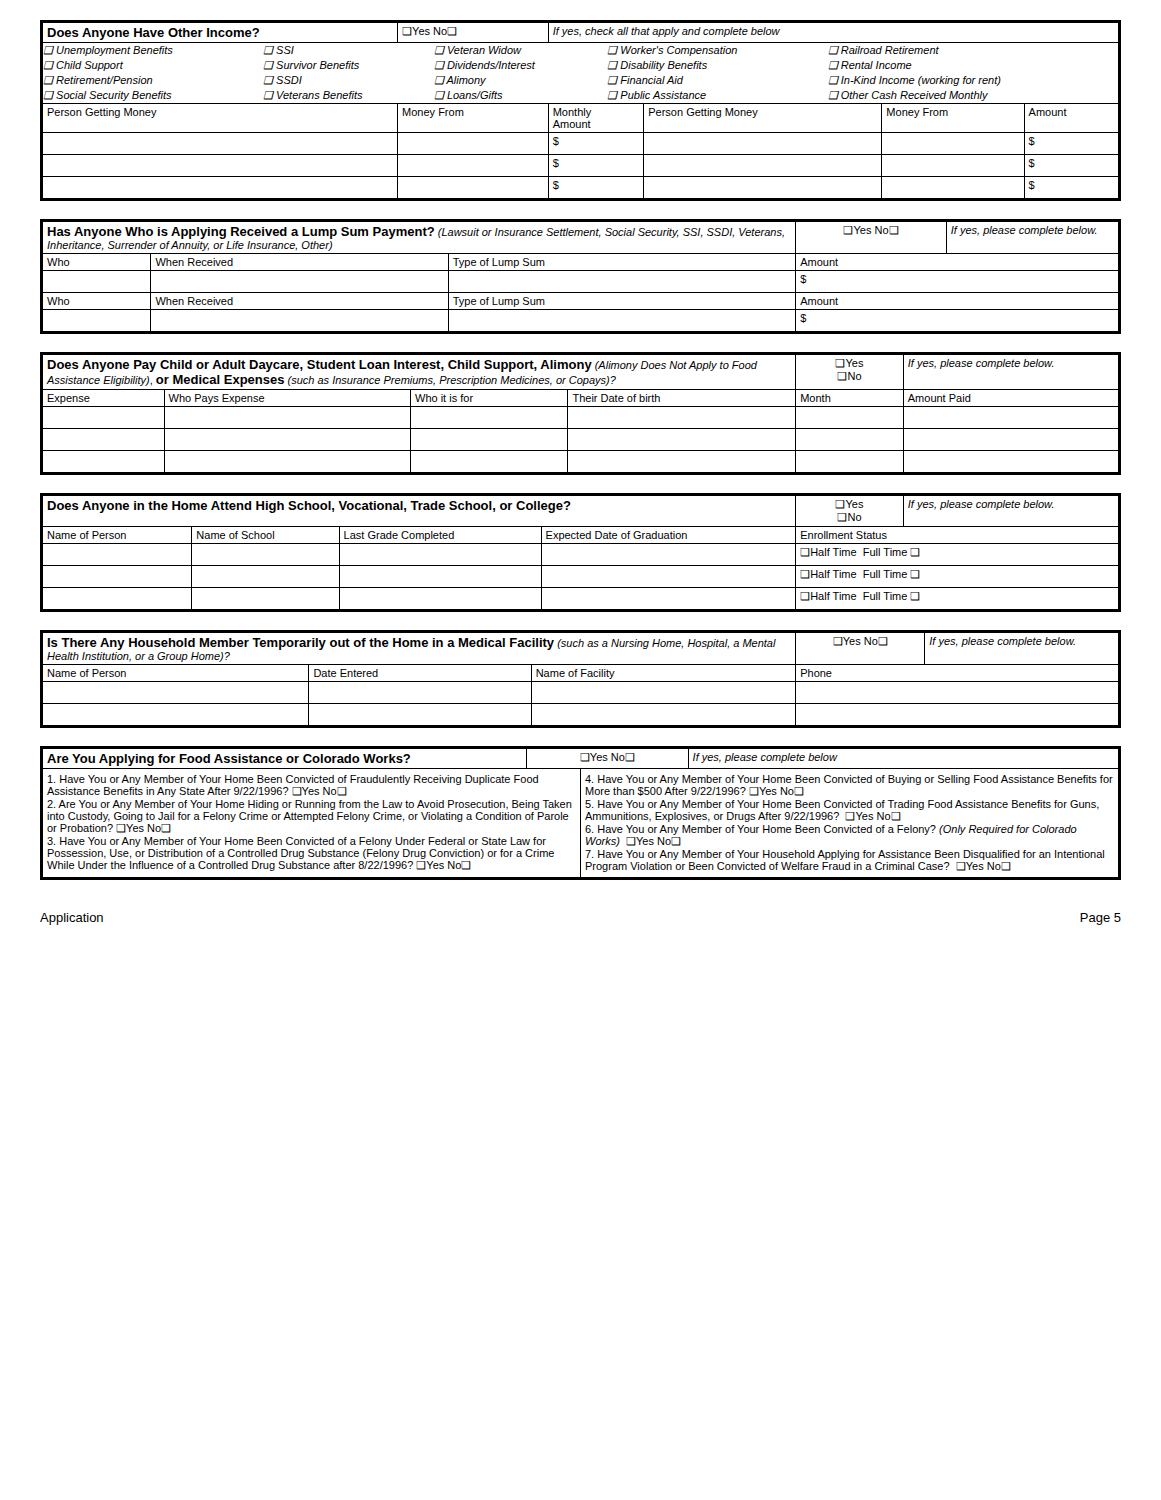| Does Anyone Have Other Income? | ❑Yes No❑ | If yes, check all that apply and complete below |
| / ❑ Unemployment Benefits / ❑ SSI / ❑ Veteran Widow / ❑ Worker's Compensation / ❑ Railroad Retirement / / ❑ Child Support / ❑ Survivor Benefits / ❑ Dividends/Interest / ❑ Disability Benefits / ❑ Rental Income / / ❑ Retirement/Pension / ❑ SSDI / ❑ Alimony / ❑ Financial Aid / ❑ In-Kind Income (working for rent) / / ❑ Social Security Benefits / ❑ Veterans Benefits / ❑ Loans/Gifts / ❑ Public Assistance / ❑ Other Cash Received Monthly / |
| Person Getting Money | Money From | Monthly Amount | Person Getting Money | Money From | Amount |
| | | $ | | | $ |
| | | $ | | | $ |
| | | $ | | | $ |
| Has Anyone Who is Applying Received a Lump Sum Payment? (Lawsuit or Insurance Settlement, Social Security, SSI, SSDI, Veterans, Inheritance, Surrender of Annuity, or Life Insurance, Other) | ❑Yes No❑ | If yes, please complete below. |
| Who | When Received | Type of Lump Sum | Amount |
| | | | $ |
| Who | When Received | Type of Lump Sum | Amount |
| | | | $ |
| Does Anyone Pay Child or Adult Daycare, Student Loan Interest, Child Support, Alimony (Alimony Does Not Apply to Food Assistance Eligibility) , or Medical Expenses (such as Insurance Premiums, Prescription Medicines, or Copays)? | ❑Yes ❑No | If yes, please complete below. |
| Expense | Who Pays Expense | Who it is for | Their Date of birth | Month | Amount Paid |
| Does Anyone in the Home Attend High School, Vocational, Trade School, or College? | ❑Yes ❑No | If yes, please complete below. |
| Name of Person | Name of School | Last Grade Completed | Expected Date of Graduation | Enrollment Status |
| | | | | ❑Half Time Full Time ❑ |
| | | | | ❑Half Time Full Time ❑ |
| | | | | ❑Half Time Full Time ❑ |
| Is There Any Household Member Temporarily out of the Home in a Medical Facility (such as a Nursing Home, Hospital, a Mental Health Institution, or a Group Home)? | ❑Yes No❑ | If yes, please complete below. |
| Name of Person | Date Entered | Name of Facility | Phone |
| Are You Applying for Food Assistance or Colorado Works? | ❑Yes No❑ | If yes, please complete below |
| / 1. Have You or Any Member of Your Home Been Convicted of Fraudulently Receiving Duplicate Food Assistance Benefits in Any State After 9/22/1996? ❑Yes No❑ 2. Are You or Any Member of Your Home Hiding or Running from the Law to Avoid Prosecution, Being Taken into Custody, Going to Jail for a Felony Crime or Attempted Felony Crime, or Violating a Condition of Parole or Probation? ❑Yes No❑ 3. Have You or Any Member of Your Home Been Convicted of a Felony Under Federal or State Law for Possession, Use, or Distribution of a Controlled Drug Substance (Felony Drug Conviction) or for a Crime While Under the Influence of a Controlled Drug Substance after 8/22/1996? ❑Yes No❑ / 4. Have You or Any Member of Your Home Been Convicted of Buying or Selling Food Assistance Benefits for More than $500 After 9/22/1996? ❑Yes No❑ 5. Have You or Any Member of Your Home Been Convicted of Trading Food Assistance Benefits for Guns, Ammunitions, Explosives, or Drugs After 9/22/1996? ❑Yes No❑ 6. Have You or Any Member of Your Home Been Convicted of a Felony? (Only Required for Colorado Works) ❑Yes No❑ 7. Have You or Any Member of Your Household Applying for Assistance Been Disqualified for an Intentional Program Violation or Been Convicted of Welfare Fraud in a Criminal Case? ❑Yes No❑ / |
Application
Page 5